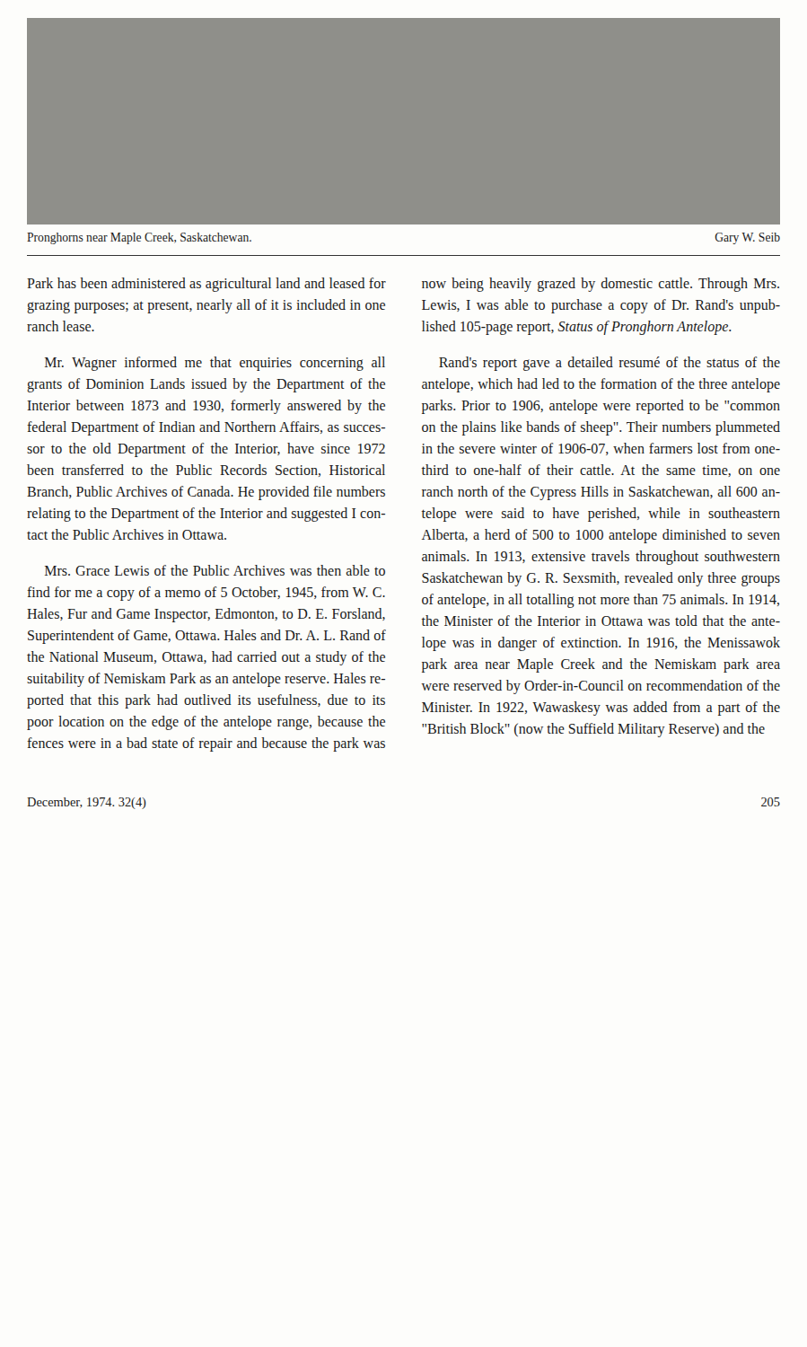Pronghorns near Maple Creek, Saskatchewan. Gary W. Seib
Park has been administered as agricultural land and leased for grazing purposes; at present, nearly all of it is included in one ranch lease.
Mr. Wagner informed me that enquiries concerning all grants of Dominion Lands issued by the Department of the Interior between 1873 and 1930, formerly answered by the federal Department of Indian and Northern Affairs, as successor to the old Department of the Interior, have since 1972 been transferred to the Public Records Section, Historical Branch, Public Archives of Canada. He provided file numbers relating to the Department of the Interior and suggested I contact the Public Archives in Ottawa.
Mrs. Grace Lewis of the Public Archives was then able to find for me a copy of a memo of 5 October, 1945, from W. C. Hales, Fur and Game Inspector, Edmonton, to D. E. Forsland, Superintendent of Game, Ottawa. Hales and Dr. A. L. Rand of the National Museum, Ottawa, had carried out a study of the suitability of Nemiskam Park as an antelope reserve. Hales reported that this park had outlived its usefulness, due to its poor location on the edge of the antelope range, because the fences were in a bad state of repair and because the park was now being heavily grazed by domestic cattle. Through Mrs. Lewis, I was able to purchase a copy of Dr. Rand's unpublished 105-page report, Status of Pronghorn Antelope.
Rand's report gave a detailed resumé of the status of the antelope, which had led to the formation of the three antelope parks. Prior to 1906, antelope were reported to be "common on the plains like bands of sheep". Their numbers plummeted in the severe winter of 1906-07, when farmers lost from one-third to one-half of their cattle. At the same time, on one ranch north of the Cypress Hills in Saskatchewan, all 600 antelope were said to have perished, while in southeastern Alberta, a herd of 500 to 1000 antelope diminished to seven animals. In 1913, extensive travels throughout southwestern Saskatchewan by G. R. Sexsmith, revealed only three groups of antelope, in all totalling not more than 75 animals. In 1914, the Minister of the Interior in Ottawa was told that the antelope was in danger of extinction. In 1916, the Menissawok park area near Maple Creek and the Nemiskam park area were reserved by Order-in-Council on recommendation of the Minister. In 1922, Wawaskesy was added from a part of the "British Block" (now the Suffield Military Reserve) and the
December, 1974. 32(4) 205